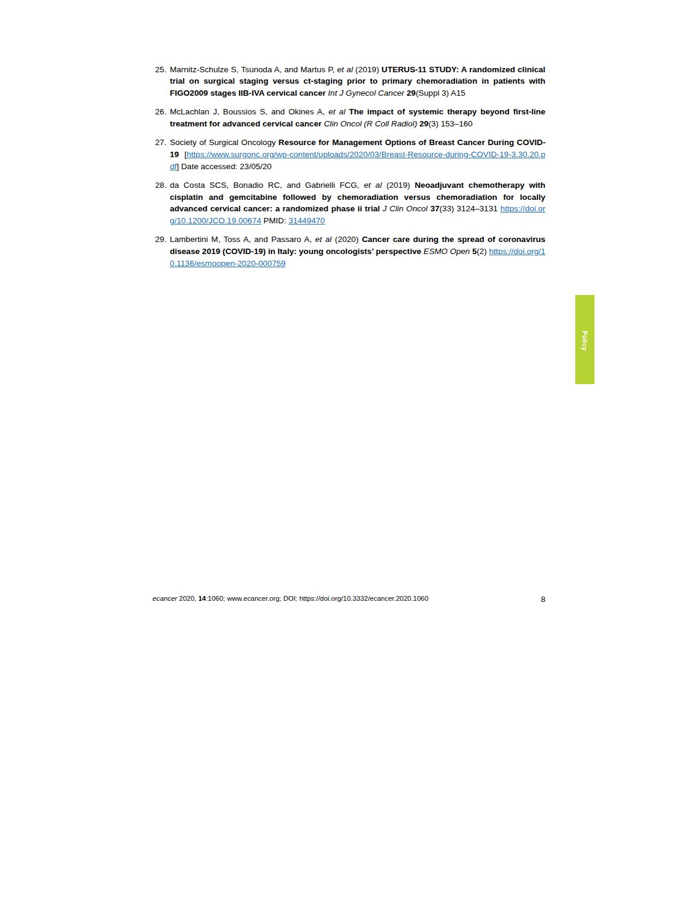25. Marnitz-Schulze S, Tsunoda A, and Martus P, et al (2019) UTERUS-11 STUDY: A randomized clinical trial on surgical staging versus ct-staging prior to primary chemoradiation in patients with FIGO2009 stages IIB-IVA cervical cancer Int J Gynecol Cancer 29(Suppl 3) A15
26. McLachlan J, Boussios S, and Okines A, et al The impact of systemic therapy beyond first-line treatment for advanced cervical cancer Clin Oncol (R Coll Radiol) 29(3) 153–160
27. Society of Surgical Oncology Resource for Management Options of Breast Cancer During COVID-19 [https://www.surgonc.org/wp-content/uploads/2020/03/Breast-Resource-during-COVID-19-3.30.20.pdf] Date accessed: 23/05/20
28. da Costa SCS, Bonadio RC, and Gabrielli FCG, et al (2019) Neoadjuvant chemotherapy with cisplatin and gemcitabine followed by chemoradiation versus chemoradiation for locally advanced cervical cancer: a randomized phase ii trial J Clin Oncol 37(33) 3124–3131 https://doi.org/10.1200/JCO.19.00674 PMID: 31449470
29. Lambertini M, Toss A, and Passaro A, et al (2020) Cancer care during the spread of coronavirus disease 2019 (COVID-19) in Italy: young oncologists’ perspective ESMO Open 5(2) https://doi.org/10.1136/esmoopen-2020-000759
Policy
ecancer 2020, 14:1060; www.ecancer.org; DOI: https://doi.org/10.3332/ecancer.2020.1060
8